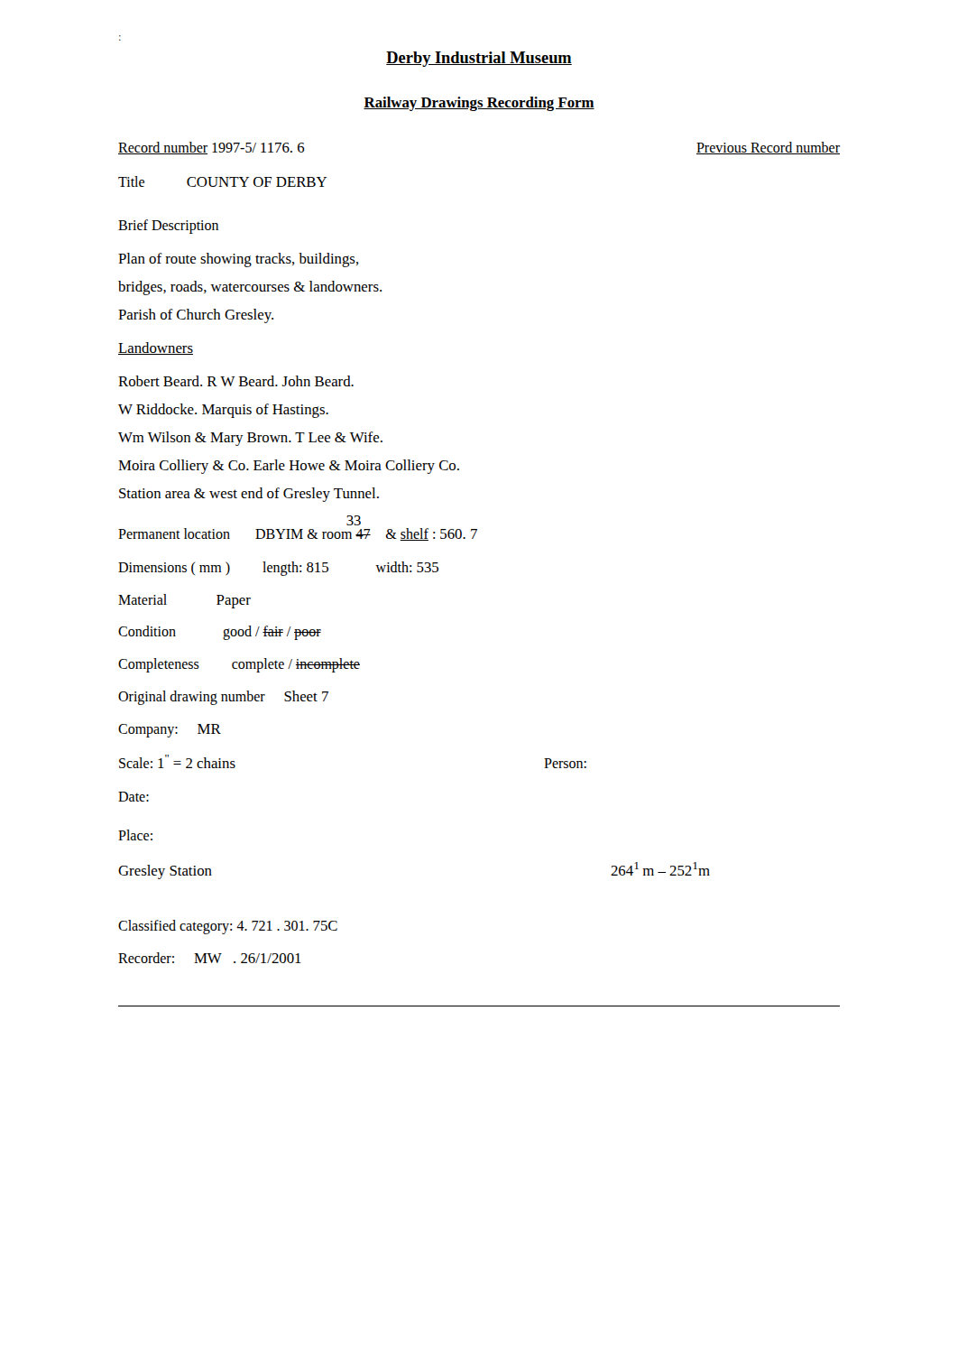:
Derby Industrial Museum
Railway Drawings Recording Form
Record number 1997-5/ 1176. 6
Previous Record number
Title COUNTY OF DERBY
Brief Description
Plan of route showing tracks, buildings,
bridges, roads, watercourses & landowners.
Parish of Church Gresley.
Landowners
Robert Beard. R W Beard. John Beard.
W Riddocke. Marquis of Hastings.
Wm Wilson & Mary Brown. T Lee & Wife.
Moira Colliery & Co. Earle Howe & Moira Colliery Co.
Station area & west end of Gresley Tunnel.
Permanent location DBYIM & room 4733& shelf : 560. 7
Dimensions ( mm ) length: 815 width: 535
Material Paper
Condition good / fair / poor
Completeness complete / incomplete
Original drawing number Sheet 7
Company: MR
Scale: 1" = 2 chains
Person:
Date:
Place:
Gresley Station
2641 m – 2521m
Classified category: 4. 721 . 301. 75C
Recorder: MW . 26/1/2001